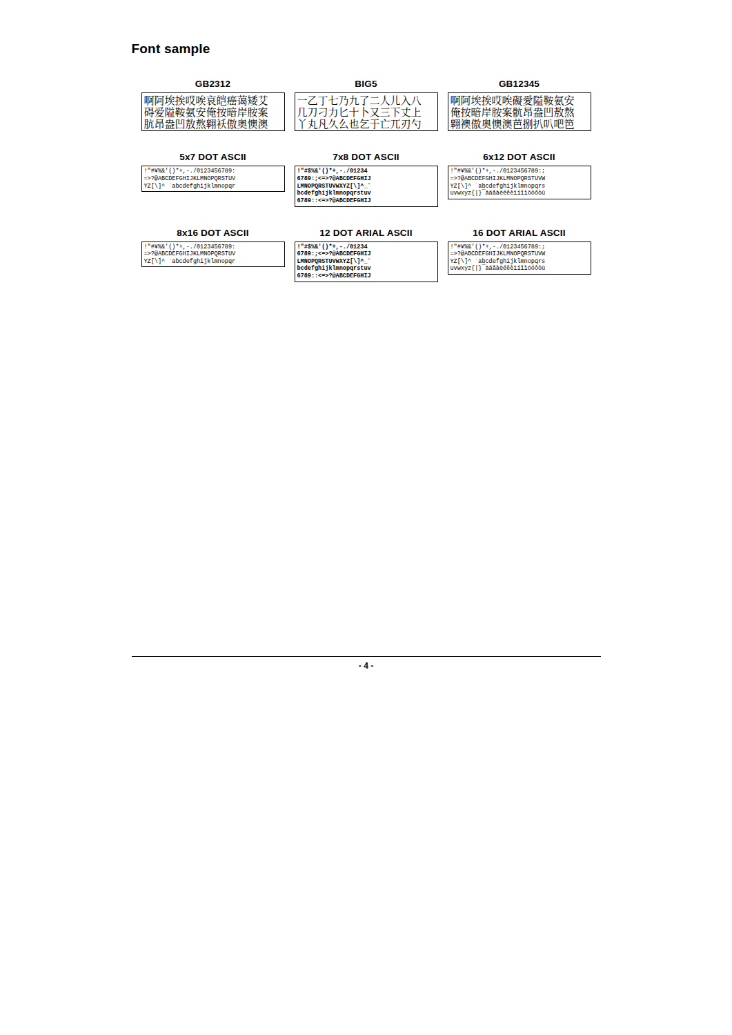Font sample
| GB2312 啊阿埃挨哎唉哀皑癌蔼矮艾 碍爱隘鞍氨安俺按暗岸胺案 肮昂盎凹敖熬翱袄傲奥懊澳 | BIG5 一乙丁七乃九了二人儿入八 几刀刁力匕十卜又三下丈上 丫丸凡久么也乞于亡兀刃勺 | GB12345 啊阿埃挨哎唉礙愛隘鞍氨安 俺按暗岸胺案骯昂盎凹敖熬 翱襖傲奧懊澳芭捌扒叭吧笆 |
| 5x7 DOT ASCII !"#¥%&'()*+,-./0123456789: =>?@ABCDEFGHIJKLMNOPQRSTUV YZ[\]^ `abcdefghijklmnopqr | 7x8 DOT ASCII !"#$%&'()*+,-./01234 6789:;<=>?@ABCDEFGHIJ LMNOPQRSTUVWXYZ[\]^_` bcdefghijklmnopqrstuv 6789::<=>?@ABCDEFGHIJ | 6x12 DOT ASCII !"#¥%&'()*+,-./0123456789:; =>?@ABCDEFGHIJKLMNOPQRSTUVW YZ[\]^ `abcdefghijklmnopqrs uvwxyz{/}¯āáǎàēéěèīíǐìōóǒòū |
| 8x16 DOT ASCII !"#¥%&'()*+,-./0123456789: =>?@ABCDEFGHIJKLMNOPQRSTUV YZ[\]^ `abcdefghijklmnopqr | 12 DOT ARIAL ASCII !"#$%&'()*+,-./01234 6789:;<=>?@ABCDEFGHIJ LMNOPQRSTUVWXYZ[\]^_` bcdefghijklmnopqrstuv 6789::<=>?@ABCDEFGHIJ | 16 DOT ARIAL ASCII !"#¥%&'()*+,-./0123456789:; =>?@ABCDEFGHIJKLMNOPQRSTUVW YZ[\]^ `abcdefghijklmnopqrs uvwxyz{/}¯āáǎàēéěèīíǐìōóǒòū |
- 4 -